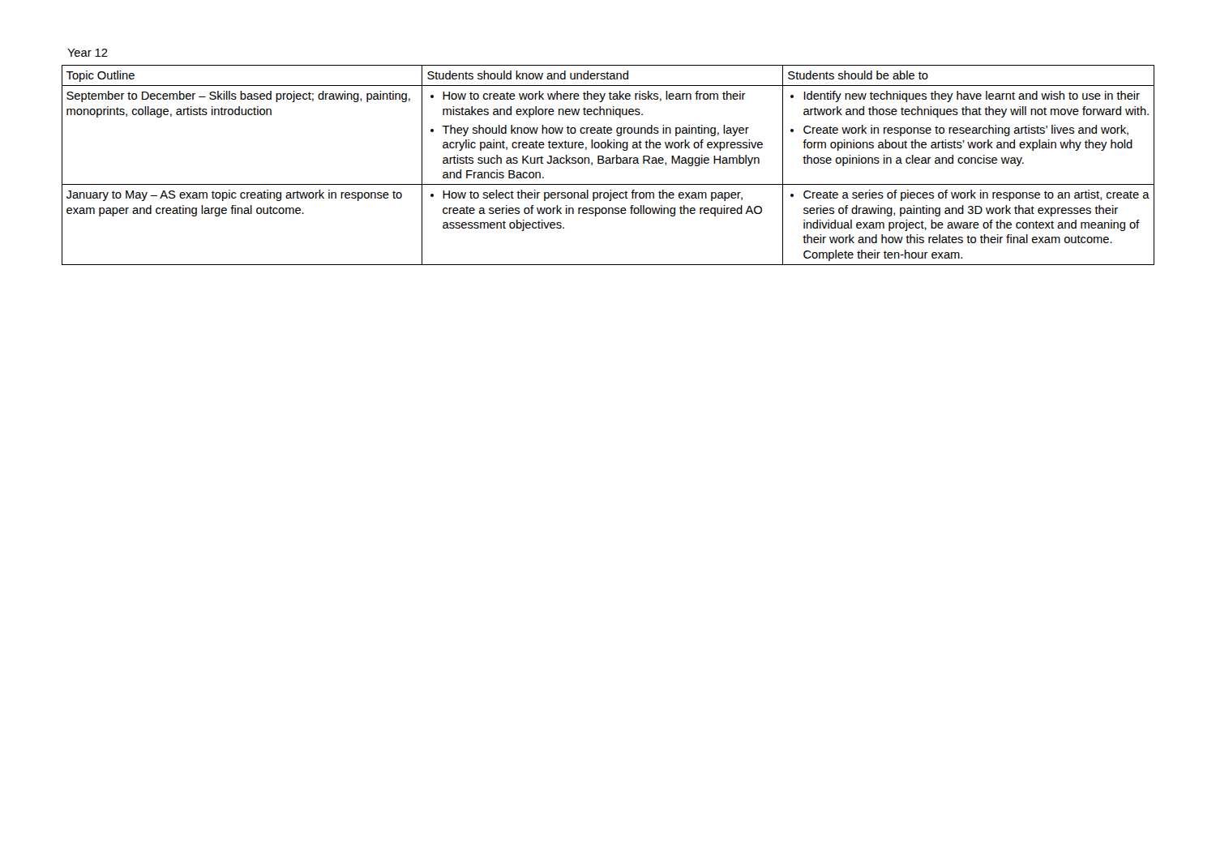Year 12
| Topic Outline | Students should know and understand | Students should be able to |
| September to December – Skills based project; drawing, painting, monoprints, collage, artists introduction | How to create work where they take risks, learn from their mistakes and explore new techniques. They should know how to create grounds in painting, layer acrylic paint, create texture, looking at the work of expressive artists such as Kurt Jackson, Barbara Rae, Maggie Hamblyn and Francis Bacon. | Identify new techniques they have learnt and wish to use in their artwork and those techniques that they will not move forward with. Create work in response to researching artists’ lives and work, form opinions about the artists’ work and explain why they hold those opinions in a clear and concise way. |
| January to May – AS exam topic creating artwork in response to exam paper and creating large final outcome. | How to select their personal project from the exam paper, create a series of work in response following the required AO assessment objectives. | Create a series of pieces of work in response to an artist, create a series of drawing, painting and 3D work that expresses their individual exam project, be aware of the context and meaning of their work and how this relates to their final exam outcome. Complete their ten-hour exam. |